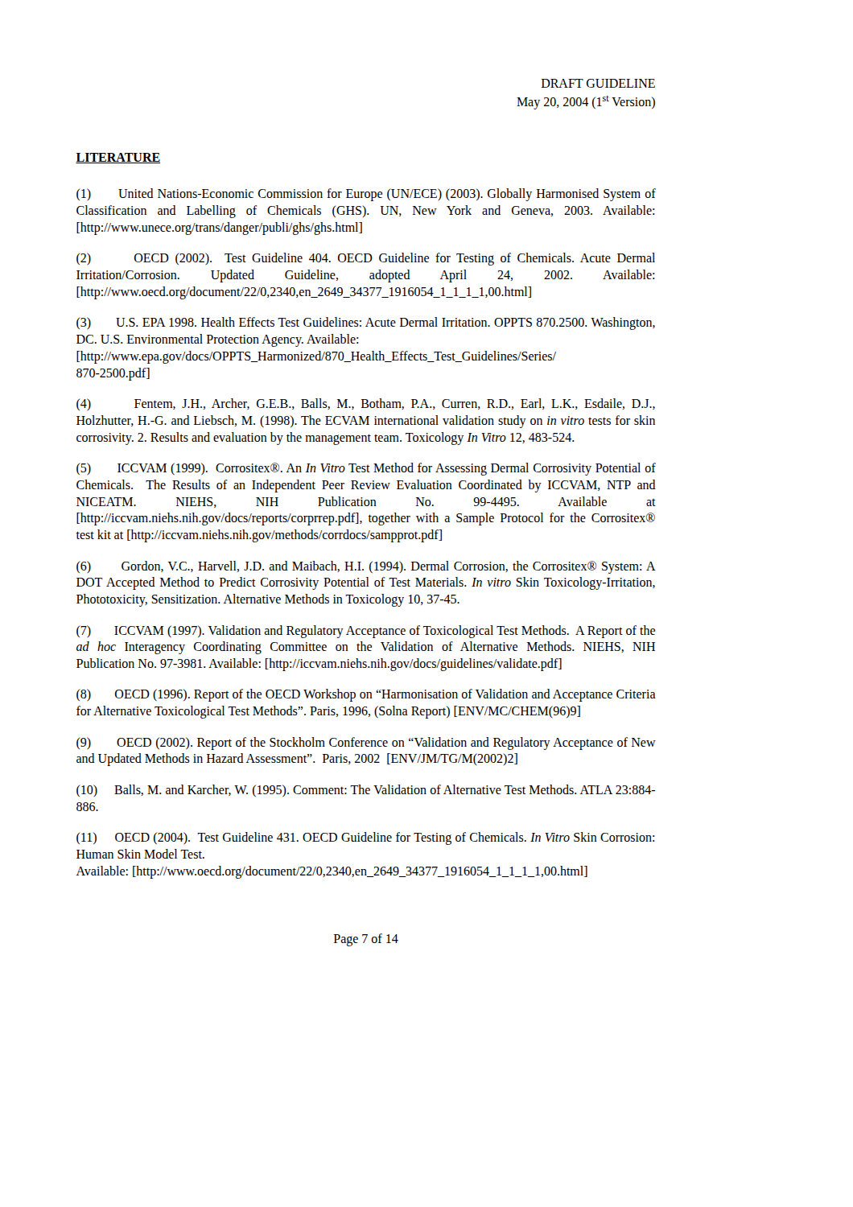DRAFT GUIDELINE
May 20, 2004 (1st Version)
LITERATURE
(1) United Nations-Economic Commission for Europe (UN/ECE) (2003). Globally Harmonised System of Classification and Labelling of Chemicals (GHS). UN, New York and Geneva, 2003. Available: [http://www.unece.org/trans/danger/publi/ghs/ghs.html]
(2) OECD (2002). Test Guideline 404. OECD Guideline for Testing of Chemicals. Acute Dermal Irritation/Corrosion. Updated Guideline, adopted April 24, 2002. Available: [http://www.oecd.org/document/22/0,2340,en_2649_34377_1916054_1_1_1_1,00.html]
(3) U.S. EPA 1998. Health Effects Test Guidelines: Acute Dermal Irritation. OPPTS 870.2500. Washington, DC. U.S. Environmental Protection Agency. Available:
[http://www.epa.gov/docs/OPPTS_Harmonized/870_Health_Effects_Test_Guidelines/Series/
870-2500.pdf]
(4) Fentem, J.H., Archer, G.E.B., Balls, M., Botham, P.A., Curren, R.D., Earl, L.K., Esdaile, D.J., Holzhutter, H.-G. and Liebsch, M. (1998). The ECVAM international validation study on in vitro tests for skin corrosivity. 2. Results and evaluation by the management team. Toxicology In Vitro 12, 483-524.
(5) ICCVAM (1999). Corrositex®. An In Vitro Test Method for Assessing Dermal Corrosivity Potential of Chemicals. The Results of an Independent Peer Review Evaluation Coordinated by ICCVAM, NTP and NICEATM. NIEHS, NIH Publication No. 99-4495. Available at [http://iccvam.niehs.nih.gov/docs/reports/corprrep.pdf], together with a Sample Protocol for the Corrositex® test kit at [http://iccvam.niehs.nih.gov/methods/corrdocs/sampprot.pdf]
(6) Gordon, V.C., Harvell, J.D. and Maibach, H.I. (1994). Dermal Corrosion, the Corrositex® System: A DOT Accepted Method to Predict Corrosivity Potential of Test Materials. In vitro Skin Toxicology-Irritation, Phototoxicity, Sensitization. Alternative Methods in Toxicology 10, 37-45.
(7) ICCVAM (1997). Validation and Regulatory Acceptance of Toxicological Test Methods. A Report of the ad hoc Interagency Coordinating Committee on the Validation of Alternative Methods. NIEHS, NIH Publication No. 97-3981. Available: [http://iccvam.niehs.nih.gov/docs/guidelines/validate.pdf]
(8) OECD (1996). Report of the OECD Workshop on “Harmonisation of Validation and Acceptance Criteria for Alternative Toxicological Test Methods”. Paris, 1996, (Solna Report) [ENV/MC/CHEM(96)9]
(9) OECD (2002). Report of the Stockholm Conference on “Validation and Regulatory Acceptance of New and Updated Methods in Hazard Assessment”. Paris, 2002 [ENV/JM/TG/M(2002)2]
(10) Balls, M. and Karcher, W. (1995). Comment: The Validation of Alternative Test Methods. ATLA 23:884-886.
(11) OECD (2004). Test Guideline 431. OECD Guideline for Testing of Chemicals. In Vitro Skin Corrosion: Human Skin Model Test.
Available: [http://www.oecd.org/document/22/0,2340,en_2649_34377_1916054_1_1_1_1,00.html]
Page 7 of 14